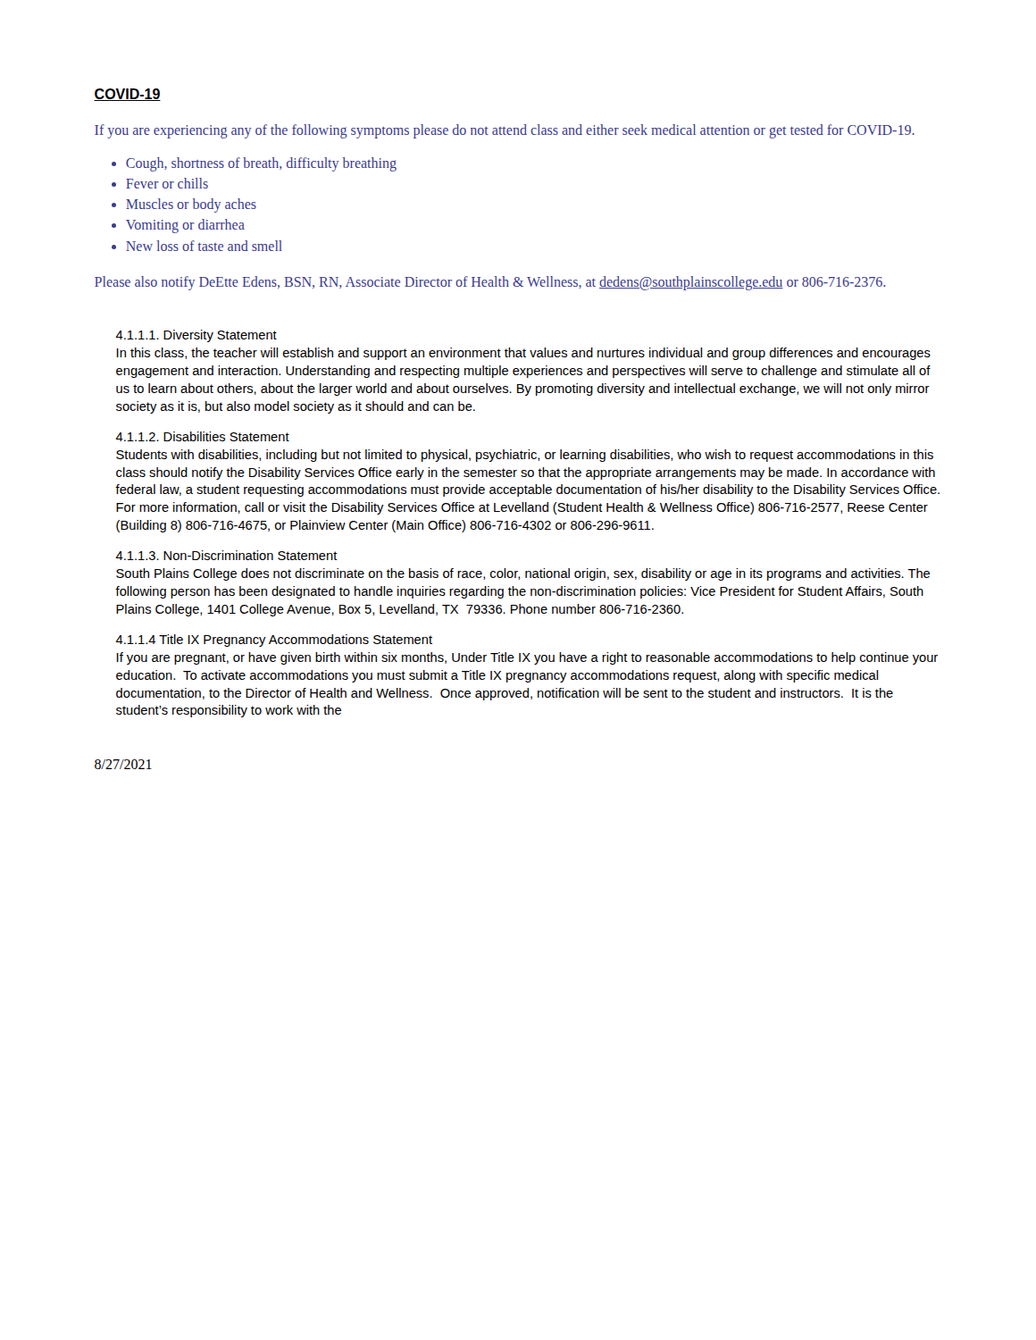COVID-19
If you are experiencing any of the following symptoms please do not attend class and either seek medical attention or get tested for COVID-19.
Cough, shortness of breath, difficulty breathing
Fever or chills
Muscles or body aches
Vomiting or diarrhea
New loss of taste and smell
Please also notify DeEtte Edens, BSN, RN, Associate Director of Health & Wellness, at dedens@southplainscollege.edu or 806-716-2376.
4.1.1.1. Diversity Statement
In this class, the teacher will establish and support an environment that values and nurtures individual and group differences and encourages engagement and interaction. Understanding and respecting multiple experiences and perspectives will serve to challenge and stimulate all of us to learn about others, about the larger world and about ourselves. By promoting diversity and intellectual exchange, we will not only mirror society as it is, but also model society as it should and can be.
4.1.1.2. Disabilities Statement
Students with disabilities, including but not limited to physical, psychiatric, or learning disabilities, who wish to request accommodations in this class should notify the Disability Services Office early in the semester so that the appropriate arrangements may be made. In accordance with federal law, a student requesting accommodations must provide acceptable documentation of his/her disability to the Disability Services Office. For more information, call or visit the Disability Services Office at Levelland (Student Health & Wellness Office) 806-716-2577, Reese Center (Building 8) 806-716-4675, or Plainview Center (Main Office) 806-716-4302 or 806-296-9611.
4.1.1.3. Non-Discrimination Statement
South Plains College does not discriminate on the basis of race, color, national origin, sex, disability or age in its programs and activities. The following person has been designated to handle inquiries regarding the non-discrimination policies: Vice President for Student Affairs, South Plains College, 1401 College Avenue, Box 5, Levelland, TX 79336. Phone number 806-716-2360.
4.1.1.4 Title IX Pregnancy Accommodations Statement
If you are pregnant, or have given birth within six months, Under Title IX you have a right to reasonable accommodations to help continue your education. To activate accommodations you must submit a Title IX pregnancy accommodations request, along with specific medical documentation, to the Director of Health and Wellness. Once approved, notification will be sent to the student and instructors. It is the student’s responsibility to work with the
8/27/2021